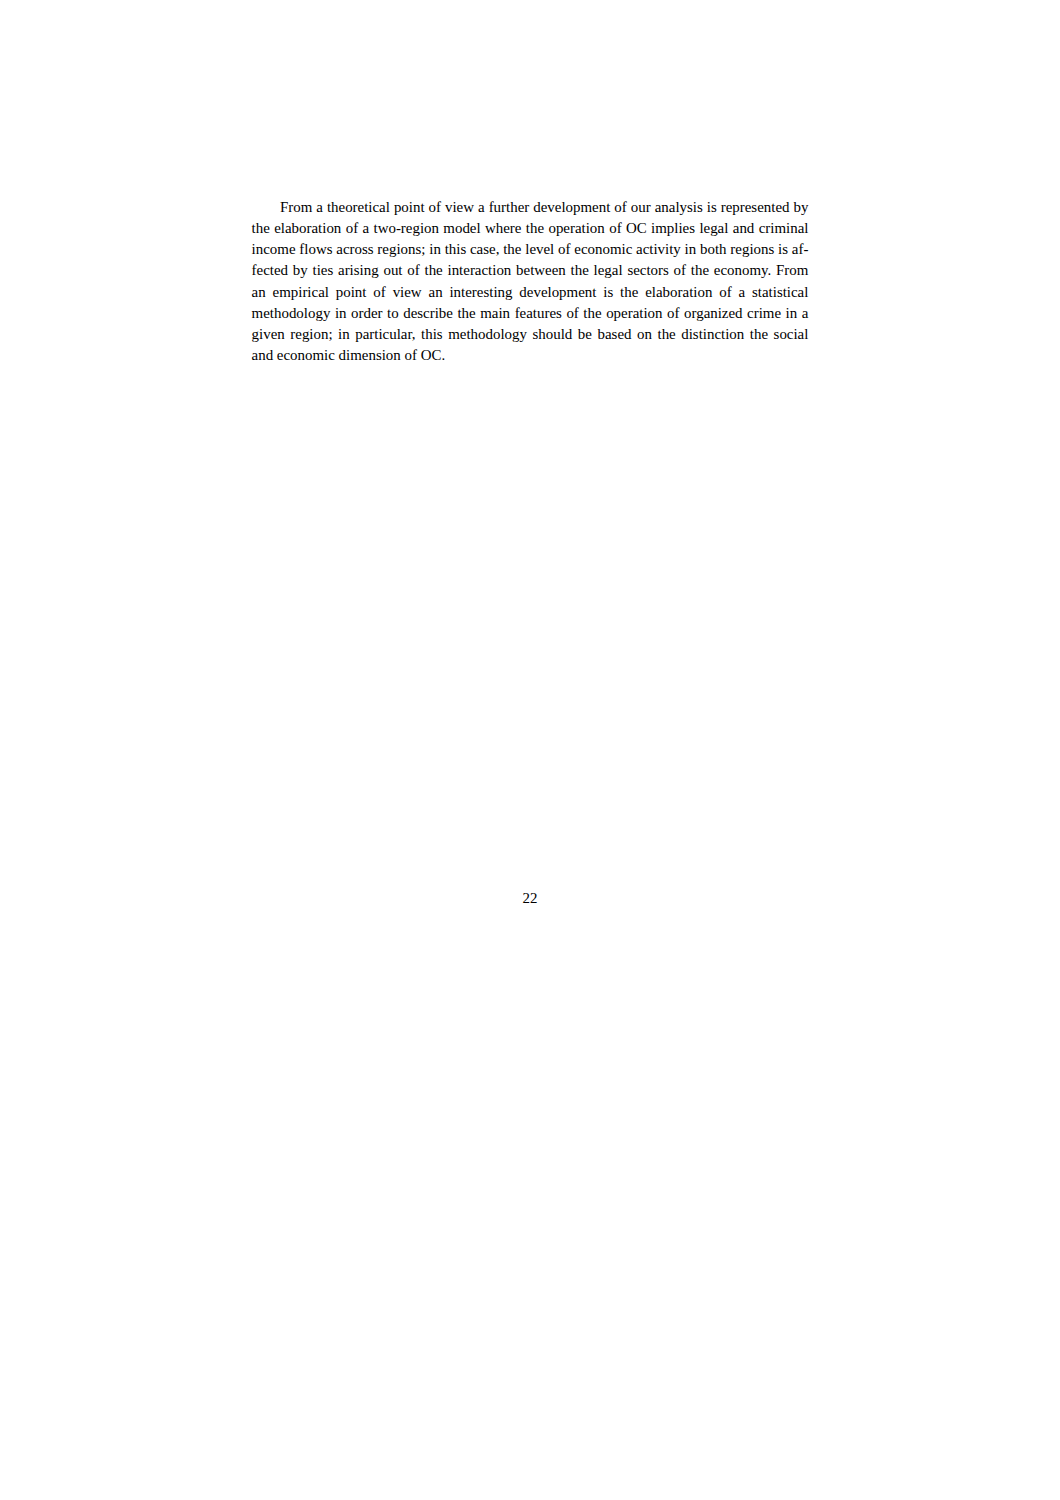From a theoretical point of view a further development of our analysis is represented by the elaboration of a two-region model where the operation of OC implies legal and criminal income flows across regions; in this case, the level of economic activity in both regions is affected by ties arising out of the interaction between the legal sectors of the economy. From an empirical point of view an interesting development is the elaboration of a statistical methodology in order to describe the main features of the operation of organized crime in a given region; in particular, this methodology should be based on the distinction the social and economic dimension of OC.
22